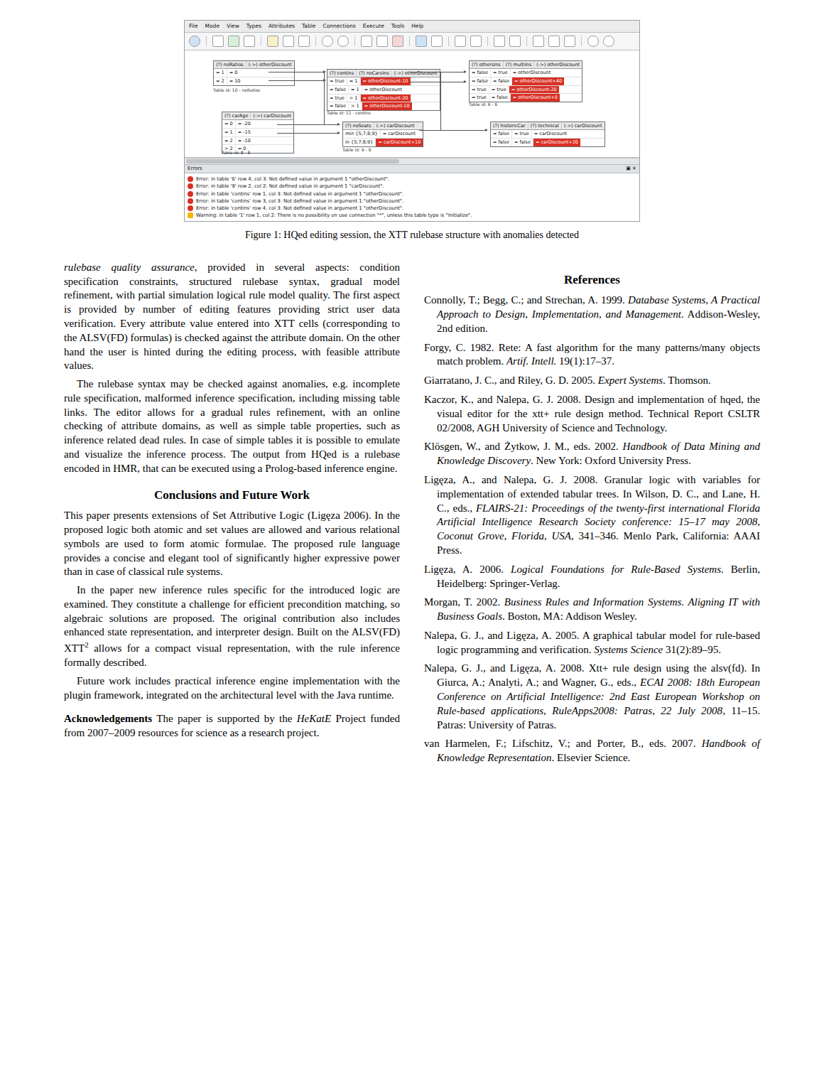File Mode View Types Attributes Table Connections Execute Tools Help
(?) noRatios
(->) otherDiscount
= 1
= 0
= 2
= 10
Table id: 10 - noRatios
(?) carAge
(->) carDiscount
= 0
= -20
= 1
= -15
= 2
= -10
> 2
= 0
Table id: 8 - 8
(?) contins
(?) noCarsIns
(->) otherDiscount
= true
= 1
= otherDiscount-10
= false
= 1
= otherDiscount
= true
> 1
= otherDiscount-20
= false
> 1
= otherDiscount-10
Table id: 11 - contins
(?) noSeats
(->) carDiscount
min {5;7;8;9}
= carDiscount
in {5;7;8;9}
= carDiscount+10
Table id: 9 - 9
(?) othersIns
(?) multiIns
(->) otherDiscount
= false
= true
= otherDiscount
= false
= false
= otherDiscount+40
= true
= true
= otherDiscount-20
= true
= false
= otherDiscount+0
Table id: 6 - 6
(?) historicCar
(?) technical
(->) carDiscount
= false
= true
= carDiscount
= false
= false
= carDiscount+20
Errors▣ ✕
Error: in table '6' row 4, col 3: Not defined value in argument 1 "otherDiscount".
Error: in table '9' row 2, col 2: Not defined value in argument 1 "carDiscount".
Error: in table 'contins' row 1, col 3: Not defined value in argument 1 "otherDiscount".
Error: in table 'contins' row 3, col 3: Not defined value in argument 1 "otherDiscount".
Error: in table 'contins' row 4, col 3: Not defined value in argument 1 "otherDiscount".
Warning: in table '1' row 1, col 2: There is no possibility on use connection "*", unless this table type is "Initialize".
Figure 1: HQed editing session, the XTT rulebase structure with anomalies detected
rulebase quality assurance, provided in several aspects: condition specification constraints, structured rulebase syntax, gradual model refinement, with partial simulation logical rule model quality. The first aspect is provided by number of editing features providing strict user data verification. Every attribute value entered into XTT cells (corresponding to the ALSV(FD) formulas) is checked against the attribute domain. On the other hand the user is hinted during the editing process, with feasible attribute values.
The rulebase syntax may be checked against anomalies, e.g. incomplete rule specification, malformed inference specification, including missing table links. The editor allows for a gradual rules refinement, with an online checking of attribute domains, as well as simple table properties, such as inference related dead rules. In case of simple tables it is possible to emulate and visualize the inference process. The output from HQed is a rulebase encoded in HMR, that can be executed using a Prolog-based inference engine.
Conclusions and Future Work
This paper presents extensions of Set Attributive Logic (Ligęza 2006). In the proposed logic both atomic and set values are allowed and various relational symbols are used to form atomic formulae. The proposed rule language provides a concise and elegant tool of significantly higher expressive power than in case of classical rule systems.
In the paper new inference rules specific for the introduced logic are examined. They constitute a challenge for efficient precondition matching, so algebraic solutions are proposed. The original contribution also includes enhanced state representation, and interpreter design. Built on the ALSV(FD) XTT2 allows for a compact visual representation, with the rule inference formally described.
Future work includes practical inference engine implementation with the plugin framework, integrated on the architectural level with the Java runtime.
Acknowledgements The paper is supported by the HeKatE Project funded from 2007–2009 resources for science as a research project.
References
Connolly, T.; Begg, C.; and Strechan, A. 1999. Database Systems, A Practical Approach to Design, Implementation, and Management. Addison-Wesley, 2nd edition.
Forgy, C. 1982. Rete: A fast algorithm for the many patterns/many objects match problem. Artif. Intell. 19(1):17–37.
Giarratano, J. C., and Riley, G. D. 2005. Expert Systems. Thomson.
Kaczor, K., and Nalepa, G. J. 2008. Design and implementation of hqed, the visual editor for the xtt+ rule design method. Technical Report CSLTR 02/2008, AGH University of Science and Technology.
Klösgen, W., and Żytkow, J. M., eds. 2002. Handbook of Data Mining and Knowledge Discovery. New York: Oxford University Press.
Ligęza, A., and Nalepa, G. J. 2008. Granular logic with variables for implementation of extended tabular trees. In Wilson, D. C., and Lane, H. C., eds., FLAIRS-21: Proceedings of the twenty-first international Florida Artificial Intelligence Research Society conference: 15–17 may 2008, Coconut Grove, Florida, USA, 341–346. Menlo Park, California: AAAI Press.
Ligęza, A. 2006. Logical Foundations for Rule-Based Systems. Berlin, Heidelberg: Springer-Verlag.
Morgan, T. 2002. Business Rules and Information Systems. Aligning IT with Business Goals. Boston, MA: Addison Wesley.
Nalepa, G. J., and Ligęza, A. 2005. A graphical tabular model for rule-based logic programming and verification. Systems Science 31(2):89–95.
Nalepa, G. J., and Ligęza, A. 2008. Xtt+ rule design using the alsv(fd). In Giurca, A.; Analyti, A.; and Wagner, G., eds., ECAI 2008: 18th European Conference on Artificial Intelligence: 2nd East European Workshop on Rule-based applications, RuleApps2008: Patras, 22 July 2008, 11–15. Patras: University of Patras.
van Harmelen, F.; Lifschitz, V.; and Porter, B., eds. 2007. Handbook of Knowledge Representation. Elsevier Science.